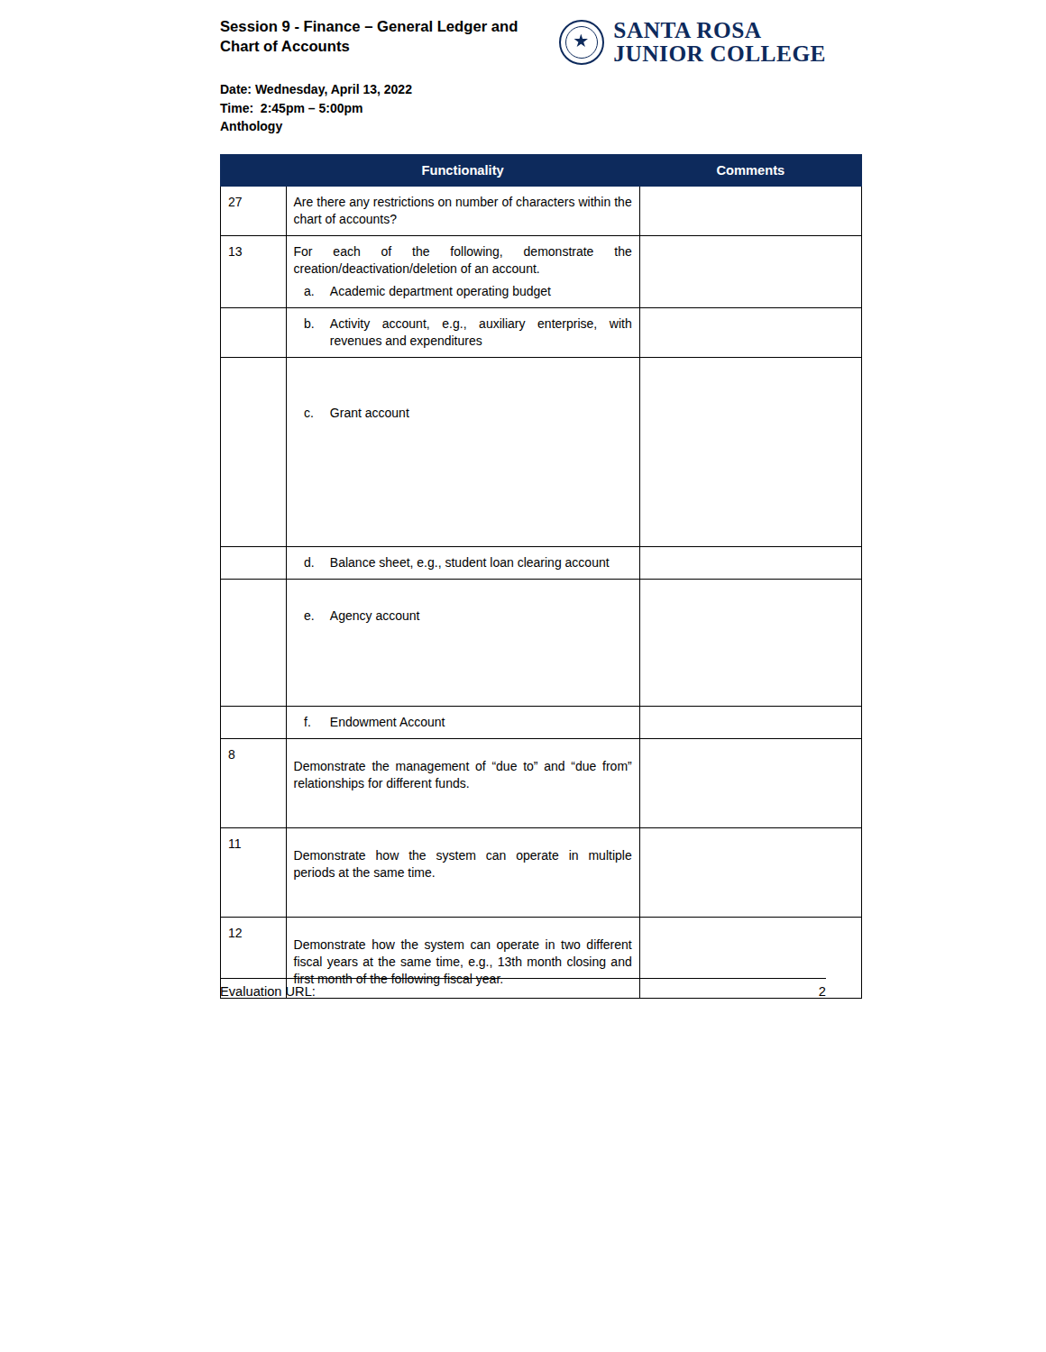Session 9 - Finance – General Ledger and Chart of Accounts
Date: Wednesday, April 13, 2022
Time: 2:45pm – 5:00pm
Anthology
SANTA ROSA JUNIOR COLLEGE
| | Functionality | Comments |
| --- | --- | --- |
| 27 | Are there any restrictions on number of characters within the chart of accounts? | |
| 13 | For each of the following, demonstrate the creation/deactivation/deletion of an account. a. Academic department operating budget | |
| | b. Activity account, e.g., auxiliary enterprise, with revenues and expenditures | |
| | c. Grant account | |
| | d. Balance sheet, e.g., student loan clearing account | |
| | e. Agency account | |
| | f. Endowment Account | |
| 8 | Demonstrate the management of “due to” and “due from” relationships for different funds. | |
| 11 | Demonstrate how the system can operate in multiple periods at the same time. | |
| 12 | Demonstrate how the system can operate in two different fiscal years at the same time, e.g., 13th month closing and first month of the following fiscal year. | |
Evaluation URL: 2